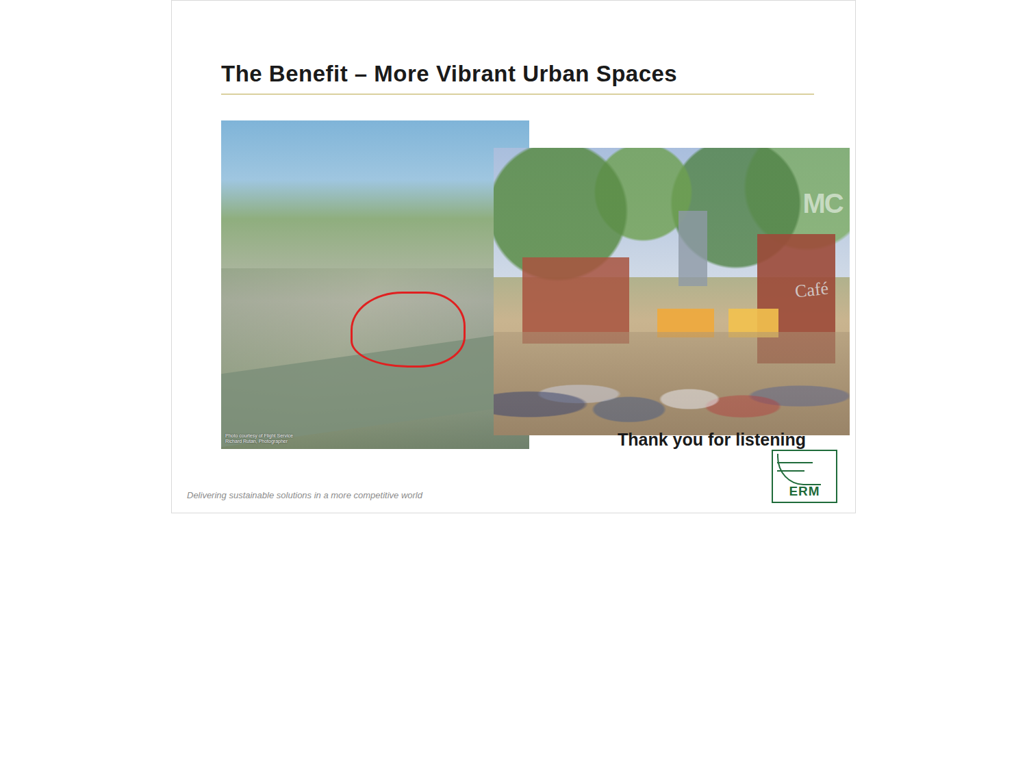The Benefit – More Vibrant Urban Spaces
Photo courtesy of Flight Service
Richard Rutan, Photographer
Café
MC
Thank you for listening
Delivering sustainable solutions in a more competitive world
ERM